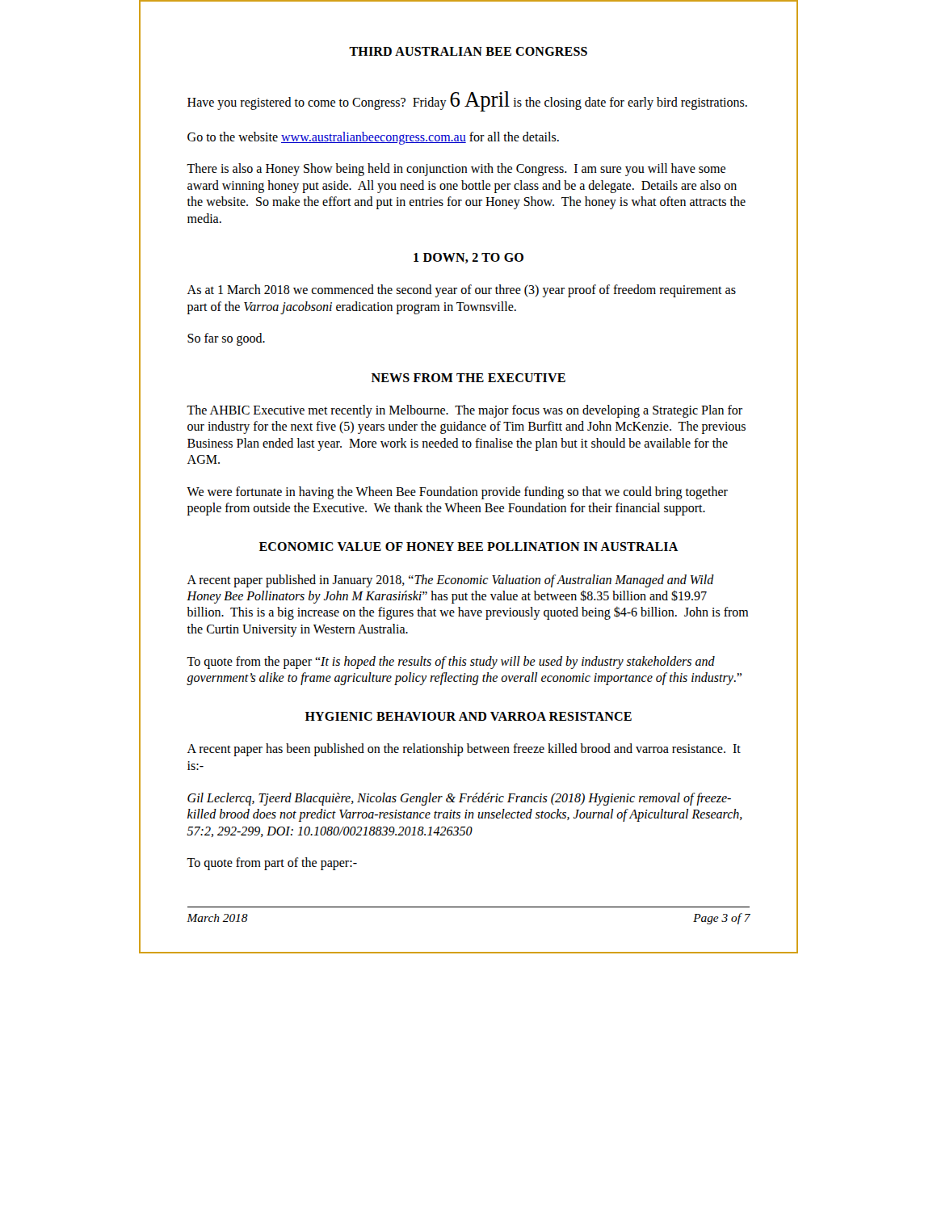THIRD AUSTRALIAN BEE CONGRESS
Have you registered to come to Congress? Friday 6 April is the closing date for early bird registrations.
Go to the website www.australianbeecongress.com.au for all the details.
There is also a Honey Show being held in conjunction with the Congress. I am sure you will have some award winning honey put aside. All you need is one bottle per class and be a delegate. Details are also on the website. So make the effort and put in entries for our Honey Show. The honey is what often attracts the media.
1 DOWN, 2 TO GO
As at 1 March 2018 we commenced the second year of our three (3) year proof of freedom requirement as part of the Varroa jacobsoni eradication program in Townsville.
So far so good.
NEWS FROM THE EXECUTIVE
The AHBIC Executive met recently in Melbourne. The major focus was on developing a Strategic Plan for our industry for the next five (5) years under the guidance of Tim Burfitt and John McKenzie. The previous Business Plan ended last year. More work is needed to finalise the plan but it should be available for the AGM.
We were fortunate in having the Wheen Bee Foundation provide funding so that we could bring together people from outside the Executive. We thank the Wheen Bee Foundation for their financial support.
ECONOMIC VALUE OF HONEY BEE POLLINATION IN AUSTRALIA
A recent paper published in January 2018, “The Economic Valuation of Australian Managed and Wild Honey Bee Pollinators by John M Karasiński” has put the value at between $8.35 billion and $19.97 billion. This is a big increase on the figures that we have previously quoted being $4-6 billion. John is from the Curtin University in Western Australia.
To quote from the paper “It is hoped the results of this study will be used by industry stakeholders and government’s alike to frame agriculture policy reflecting the overall economic importance of this industry.”
HYGIENIC BEHAVIOUR AND VARROA RESISTANCE
A recent paper has been published on the relationship between freeze killed brood and varroa resistance. It is:-
Gil Leclercq, Tjeerd Blacquière, Nicolas Gengler & Frédéric Francis (2018) Hygienic removal of freeze-killed brood does not predict Varroa-resistance traits in unselected stocks, Journal of Apicultural Research, 57:2, 292-299, DOI: 10.1080/00218839.2018.1426350
To quote from part of the paper:-
March 2018
Page 3 of 7